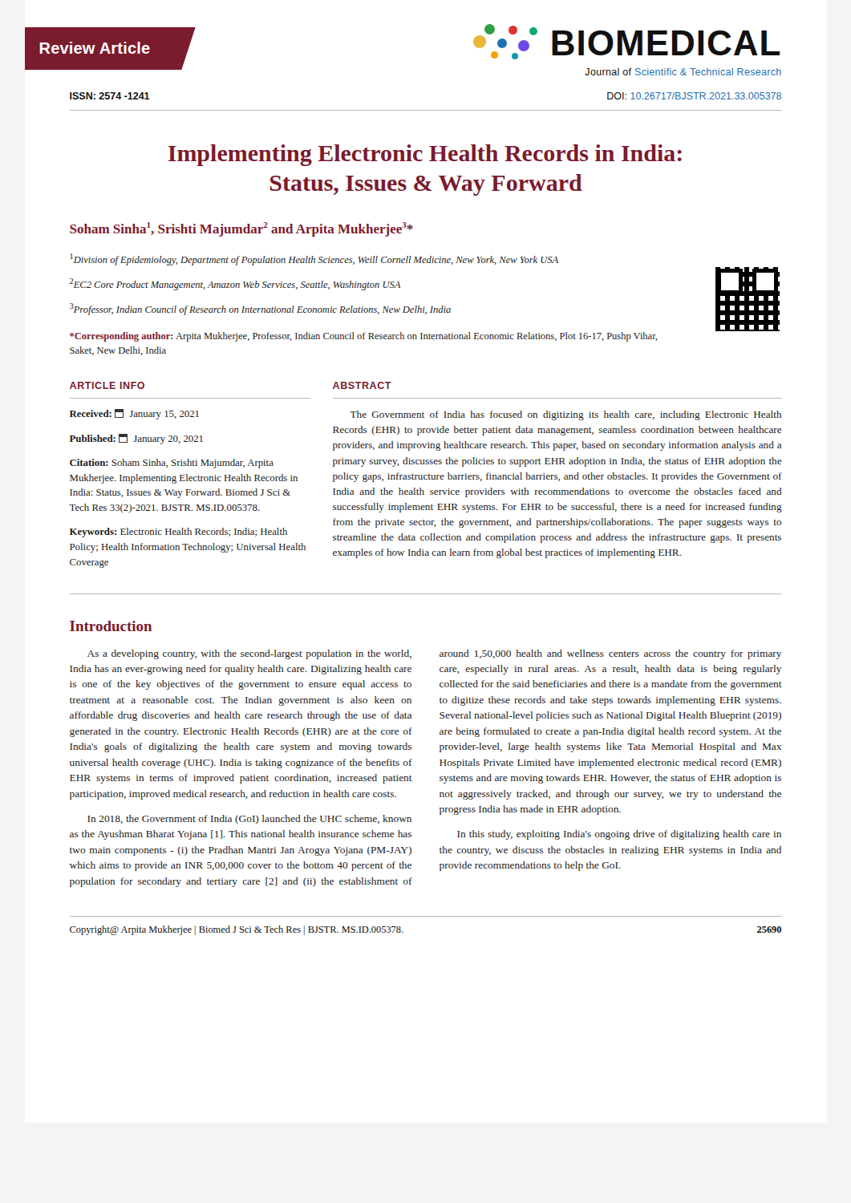Review Article
BIOMEDICAL
Journal of Scientific & Technical Research
ISSN: 2574 -1241
DOI: 10.26717/BJSTR.2021.33.005378
Implementing Electronic Health Records in India:
Status, Issues & Way Forward
Soham Sinha1, Srishti Majumdar2 and Arpita Mukherjee3*
1Division of Epidemiology, Department of Population Health Sciences, Weill Cornell Medicine, New York, New York USA
2EC2 Core Product Management, Amazon Web Services, Seattle, Washington USA
3Professor, Indian Council of Research on International Economic Relations, New Delhi, India
*Corresponding author: Arpita Mukherjee, Professor, Indian Council of Research on International Economic Relations, Plot 16-17, Pushp Vihar, Saket, New Delhi, India
ARTICLE INFO
Received: January 15, 2021
Published: January 20, 2021
Citation: Soham Sinha, Srishti Majumdar, Arpita Mukherjee. Implementing Electronic Health Records in India: Status, Issues & Way Forward. Biomed J Sci & Tech Res 33(2)-2021. BJSTR. MS.ID.005378.
Keywords: Electronic Health Records; India; Health Policy; Health Information Technology; Universal Health Coverage
ABSTRACT
The Government of India has focused on digitizing its health care, including Electronic Health Records (EHR) to provide better patient data management, seamless coordination between healthcare providers, and improving healthcare research. This paper, based on secondary information analysis and a primary survey, discusses the policies to support EHR adoption in India, the status of EHR adoption the policy gaps, infrastructure barriers, financial barriers, and other obstacles. It provides the Government of India and the health service providers with recommendations to overcome the obstacles faced and successfully implement EHR systems. For EHR to be successful, there is a need for increased funding from the private sector, the government, and partnerships/collaborations. The paper suggests ways to streamline the data collection and compilation process and address the infrastructure gaps. It presents examples of how India can learn from global best practices of implementing EHR.
Introduction
As a developing country, with the second-largest population in the world, India has an ever-growing need for quality health care. Digitalizing health care is one of the key objectives of the government to ensure equal access to treatment at a reasonable cost. The Indian government is also keen on affordable drug discoveries and health care research through the use of data generated in the country. Electronic Health Records (EHR) are at the core of India's goals of digitalizing the health care system and moving towards universal health coverage (UHC). India is taking cognizance of the benefits of EHR systems in terms of improved patient coordination, increased patient participation, improved medical research, and reduction in health care costs.
In 2018, the Government of India (GoI) launched the UHC scheme, known as the Ayushman Bharat Yojana [1]. This national health insurance scheme has two main components - (i) the Pradhan Mantri Jan Arogya Yojana (PM-JAY) which aims to provide an INR 5,00,000 cover to the bottom 40 percent of the population for secondary and tertiary care [2] and (ii) the establishment of around 1,50,000 health and wellness centers across the country for primary care, especially in rural areas. As a result, health data is being regularly collected for the said beneficiaries and there is a mandate from the government to digitize these records and take steps towards implementing EHR systems. Several national-level policies such as National Digital Health Blueprint (2019) are being formulated to create a pan-India digital health record system. At the provider-level, large health systems like Tata Memorial Hospital and Max Hospitals Private Limited have implemented electronic medical record (EMR) systems and are moving towards EHR. However, the status of EHR adoption is not aggressively tracked, and through our survey, we try to understand the progress India has made in EHR adoption.
In this study, exploiting India's ongoing drive of digitalizing health care in the country, we discuss the obstacles in realizing EHR systems in India and provide recommendations to help the GoI.
Copyright@ Arpita Mukherjee | Biomed J Sci & Tech Res | BJSTR. MS.ID.005378.
25690